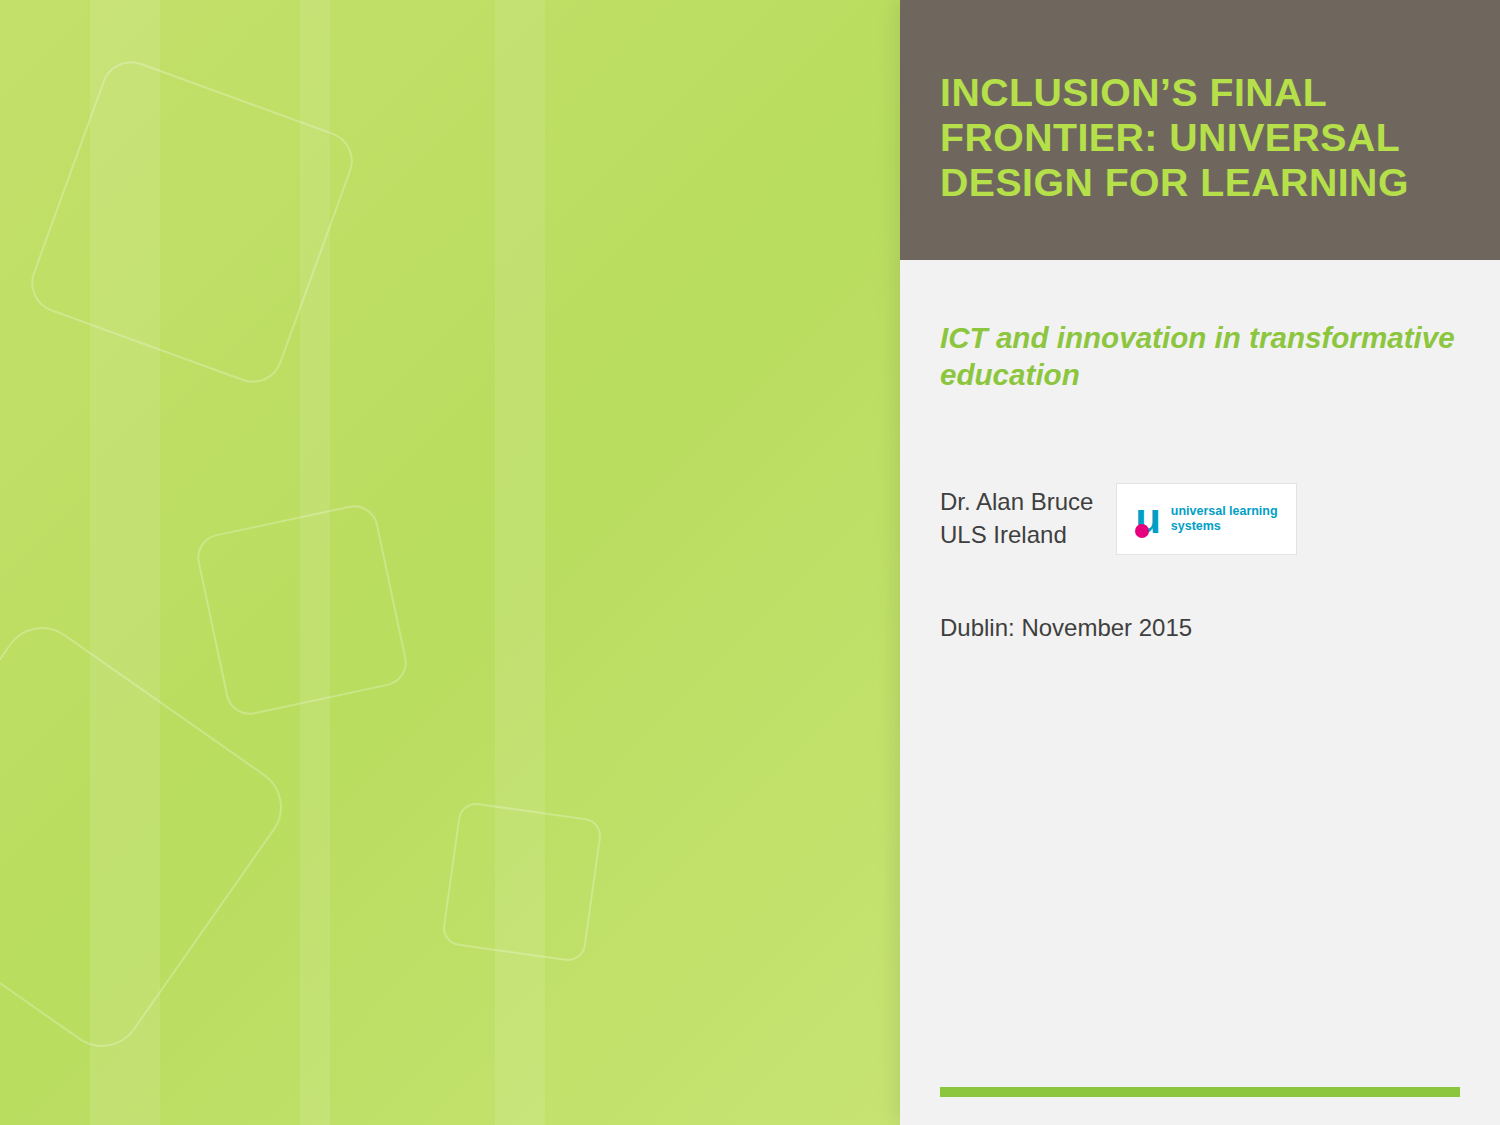Inclusion’s Final Frontier: Universal Design for Learning
ICT and innovation in transformative education
Dr. Alan Bruce
ULS Ireland
u universal learning
systems
Dublin: November 2015